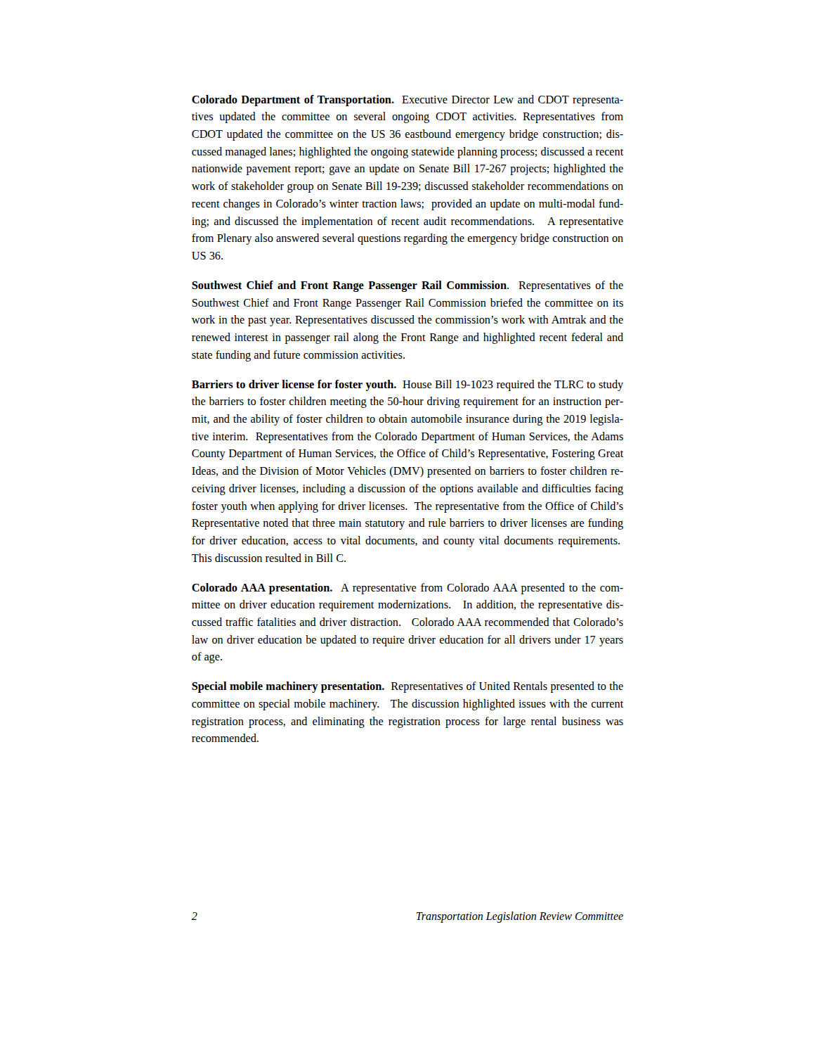Colorado Department of Transportation. Executive Director Lew and CDOT representatives updated the committee on several ongoing CDOT activities. Representatives from CDOT updated the committee on the US 36 eastbound emergency bridge construction; discussed managed lanes; highlighted the ongoing statewide planning process; discussed a recent nationwide pavement report; gave an update on Senate Bill 17-267 projects; highlighted the work of stakeholder group on Senate Bill 19-239; discussed stakeholder recommendations on recent changes in Colorado’s winter traction laws; provided an update on multi-modal funding; and discussed the implementation of recent audit recommendations. A representative from Plenary also answered several questions regarding the emergency bridge construction on US 36.
Southwest Chief and Front Range Passenger Rail Commission. Representatives of the Southwest Chief and Front Range Passenger Rail Commission briefed the committee on its work in the past year. Representatives discussed the commission’s work with Amtrak and the renewed interest in passenger rail along the Front Range and highlighted recent federal and state funding and future commission activities.
Barriers to driver license for foster youth. House Bill 19-1023 required the TLRC to study the barriers to foster children meeting the 50-hour driving requirement for an instruction permit, and the ability of foster children to obtain automobile insurance during the 2019 legislative interim. Representatives from the Colorado Department of Human Services, the Adams County Department of Human Services, the Office of Child’s Representative, Fostering Great Ideas, and the Division of Motor Vehicles (DMV) presented on barriers to foster children receiving driver licenses, including a discussion of the options available and difficulties facing foster youth when applying for driver licenses. The representative from the Office of Child’s Representative noted that three main statutory and rule barriers to driver licenses are funding for driver education, access to vital documents, and county vital documents requirements. This discussion resulted in Bill C.
Colorado AAA presentation. A representative from Colorado AAA presented to the committee on driver education requirement modernizations. In addition, the representative discussed traffic fatalities and driver distraction. Colorado AAA recommended that Colorado’s law on driver education be updated to require driver education for all drivers under 17 years of age.
Special mobile machinery presentation. Representatives of United Rentals presented to the committee on special mobile machinery. The discussion highlighted issues with the current registration process, and eliminating the registration process for large rental business was recommended.
2 Transportation Legislation Review Committee